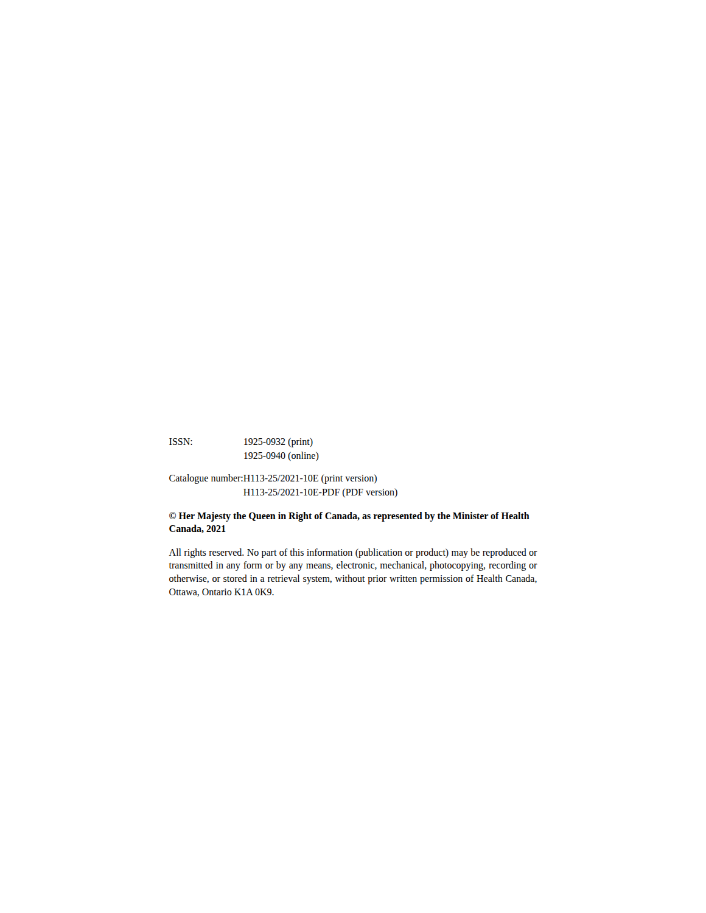| ISSN: | 1925-0932 (print) |
| | 1925-0940 (online) |
| Catalogue number: | H113-25/2021-10E (print version) |
| | H113-25/2021-10E-PDF (PDF version) |
© Her Majesty the Queen in Right of Canada, as represented by the Minister of Health Canada, 2021
All rights reserved. No part of this information (publication or product) may be reproduced or transmitted in any form or by any means, electronic, mechanical, photocopying, recording or otherwise, or stored in a retrieval system, without prior written permission of Health Canada, Ottawa, Ontario K1A 0K9.